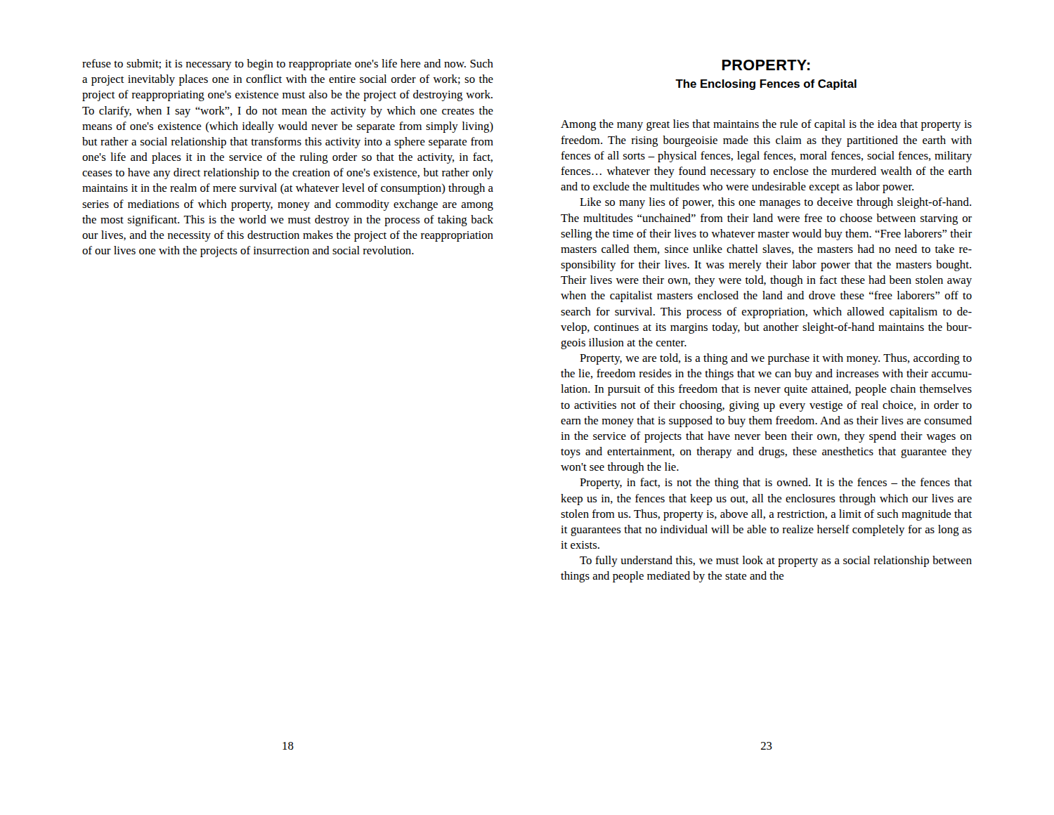refuse to submit; it is necessary to begin to reappropriate one's life here and now. Such a project inevitably places one in conflict with the entire social order of work; so the project of reappropriating one's existence must also be the project of destroying work. To clarify, when I say “work”, I do not mean the activity by which one creates the means of one's existence (which ideally would never be separate from simply living) but rather a social relationship that transforms this activity into a sphere separate from one's life and places it in the service of the ruling order so that the activity, in fact, ceases to have any direct relationship to the creation of one's existence, but rather only maintains it in the realm of mere survival (at whatever level of consumption) through a series of mediations of which property, money and commodity exchange are among the most significant. This is the world we must destroy in the process of taking back our lives, and the necessity of this destruction makes the project of the reappropriation of our lives one with the projects of insurrection and social revolution.
18
PROPERTY:
The Enclosing Fences of Capital
Among the many great lies that maintains the rule of capital is the idea that property is freedom. The rising bourgeoisie made this claim as they partitioned the earth with fences of all sorts – physical fences, legal fences, moral fences, social fences, military fences… whatever they found necessary to enclose the murdered wealth of the earth and to exclude the multitudes who were undesirable except as labor power.
Like so many lies of power, this one manages to deceive through sleight-of-hand. The multitudes “unchained” from their land were free to choose between starving or selling the time of their lives to whatever master would buy them. “Free laborers” their masters called them, since unlike chattel slaves, the masters had no need to take responsibility for their lives. It was merely their labor power that the masters bought. Their lives were their own, they were told, though in fact these had been stolen away when the capitalist masters enclosed the land and drove these “free laborers” off to search for survival. This process of expropriation, which allowed capitalism to develop, continues at its margins today, but another sleight-of-hand maintains the bourgeois illusion at the center.
Property, we are told, is a thing and we purchase it with money. Thus, according to the lie, freedom resides in the things that we can buy and increases with their accumulation. In pursuit of this freedom that is never quite attained, people chain themselves to activities not of their choosing, giving up every vestige of real choice, in order to earn the money that is supposed to buy them freedom. And as their lives are consumed in the service of projects that have never been their own, they spend their wages on toys and entertainment, on therapy and drugs, these anesthetics that guarantee they won't see through the lie.
Property, in fact, is not the thing that is owned. It is the fences – the fences that keep us in, the fences that keep us out, all the enclosures through which our lives are stolen from us. Thus, property is, above all, a restriction, a limit of such magnitude that it guarantees that no individual will be able to realize herself completely for as long as it exists.
To fully understand this, we must look at property as a social relationship between things and people mediated by the state and the
23